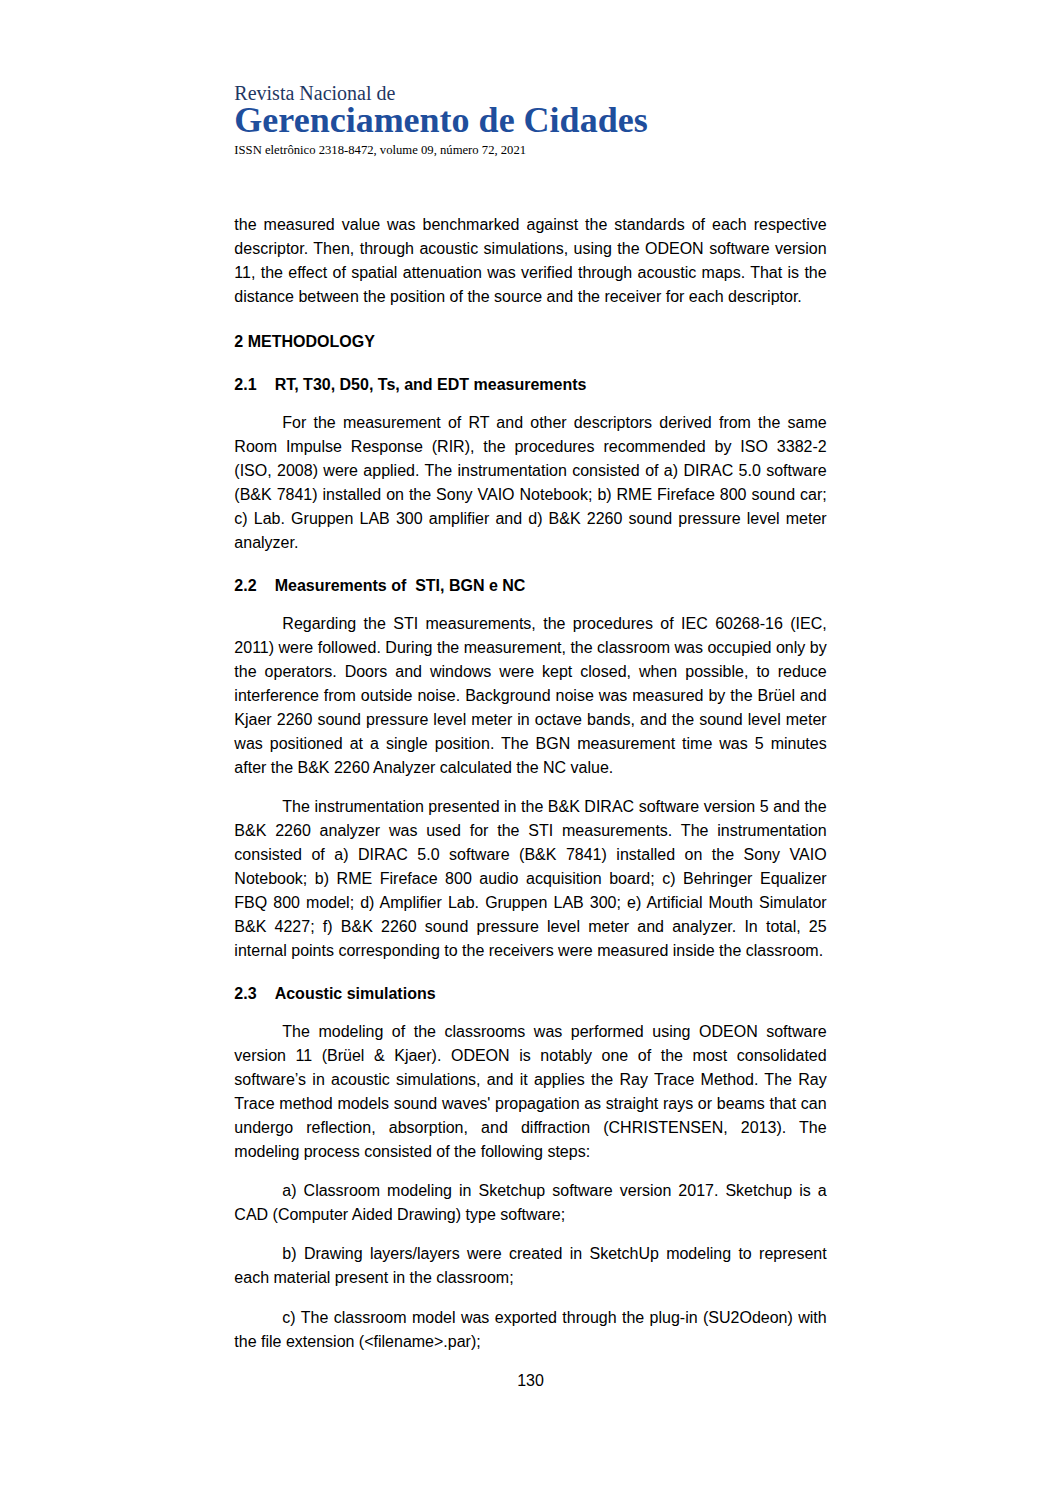Revista Nacional de
Gerenciamento de Cidades
ISSN eletrônico 2318-8472, volume 09, número 72, 2021
the measured value was benchmarked against the standards of each respective descriptor. Then, through acoustic simulations, using the ODEON software version 11, the effect of spatial attenuation was verified through acoustic maps. That is the distance between the position of the source and the receiver for each descriptor.
2 METHODOLOGY
2.1 RT, T30, D50, Ts, and EDT measurements
For the measurement of RT and other descriptors derived from the same Room Impulse Response (RIR), the procedures recommended by ISO 3382-2 (ISO, 2008) were applied. The instrumentation consisted of a) DIRAC 5.0 software (B&K 7841) installed on the Sony VAIO Notebook; b) RME Fireface 800 sound car; c) Lab. Gruppen LAB 300 amplifier and d) B&K 2260 sound pressure level meter analyzer.
2.2 Measurements of STI, BGN e NC
Regarding the STI measurements, the procedures of IEC 60268-16 (IEC, 2011) were followed. During the measurement, the classroom was occupied only by the operators. Doors and windows were kept closed, when possible, to reduce interference from outside noise. Background noise was measured by the Brüel and Kjaer 2260 sound pressure level meter in octave bands, and the sound level meter was positioned at a single position. The BGN measurement time was 5 minutes after the B&K 2260 Analyzer calculated the NC value.
The instrumentation presented in the B&K DIRAC software version 5 and the B&K 2260 analyzer was used for the STI measurements. The instrumentation consisted of a) DIRAC 5.0 software (B&K 7841) installed on the Sony VAIO Notebook; b) RME Fireface 800 audio acquisition board; c) Behringer Equalizer FBQ 800 model; d) Amplifier Lab. Gruppen LAB 300; e) Artificial Mouth Simulator B&K 4227; f) B&K 2260 sound pressure level meter and analyzer. In total, 25 internal points corresponding to the receivers were measured inside the classroom.
2.3 Acoustic simulations
The modeling of the classrooms was performed using ODEON software version 11 (Brüel & Kjaer). ODEON is notably one of the most consolidated software’s in acoustic simulations, and it applies the Ray Trace Method. The Ray Trace method models sound waves' propagation as straight rays or beams that can undergo reflection, absorption, and diffraction (CHRISTENSEN, 2013). The modeling process consisted of the following steps:
a) Classroom modeling in Sketchup software version 2017. Sketchup is a CAD (Computer Aided Drawing) type software;
b) Drawing layers/layers were created in SketchUp modeling to represent each material present in the classroom;
c) The classroom model was exported through the plug-in (SU2Odeon) with the file extension (<filename>.par);
130